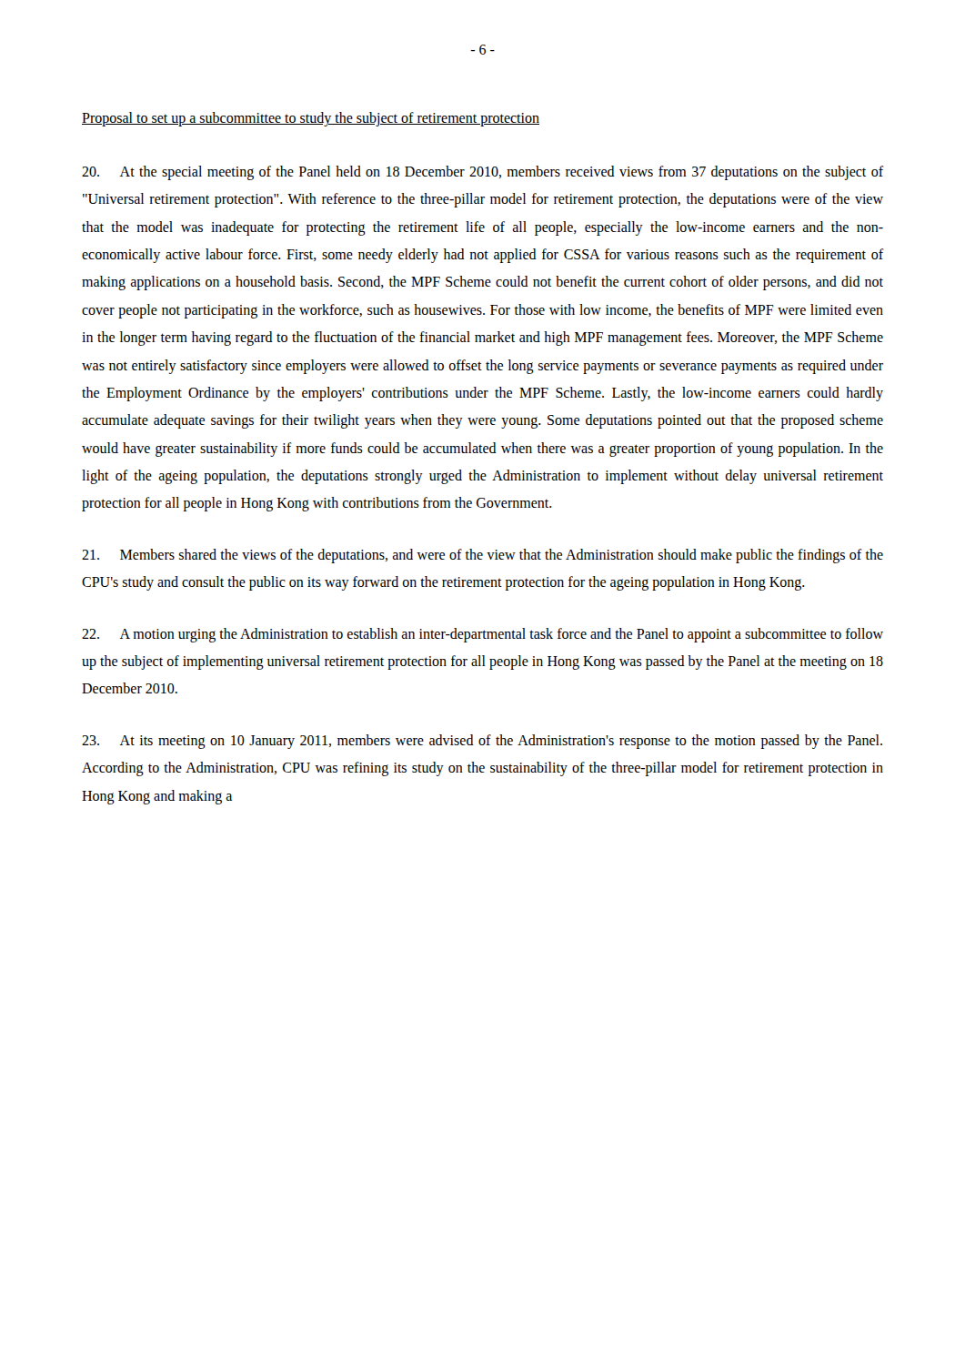- 6 -
Proposal to set up a subcommittee to study the subject of retirement protection
20. At the special meeting of the Panel held on 18 December 2010, members received views from 37 deputations on the subject of "Universal retirement protection". With reference to the three-pillar model for retirement protection, the deputations were of the view that the model was inadequate for protecting the retirement life of all people, especially the low-income earners and the non-economically active labour force. First, some needy elderly had not applied for CSSA for various reasons such as the requirement of making applications on a household basis. Second, the MPF Scheme could not benefit the current cohort of older persons, and did not cover people not participating in the workforce, such as housewives. For those with low income, the benefits of MPF were limited even in the longer term having regard to the fluctuation of the financial market and high MPF management fees. Moreover, the MPF Scheme was not entirely satisfactory since employers were allowed to offset the long service payments or severance payments as required under the Employment Ordinance by the employers' contributions under the MPF Scheme. Lastly, the low-income earners could hardly accumulate adequate savings for their twilight years when they were young. Some deputations pointed out that the proposed scheme would have greater sustainability if more funds could be accumulated when there was a greater proportion of young population. In the light of the ageing population, the deputations strongly urged the Administration to implement without delay universal retirement protection for all people in Hong Kong with contributions from the Government.
21. Members shared the views of the deputations, and were of the view that the Administration should make public the findings of the CPU's study and consult the public on its way forward on the retirement protection for the ageing population in Hong Kong.
22. A motion urging the Administration to establish an inter-departmental task force and the Panel to appoint a subcommittee to follow up the subject of implementing universal retirement protection for all people in Hong Kong was passed by the Panel at the meeting on 18 December 2010.
23. At its meeting on 10 January 2011, members were advised of the Administration's response to the motion passed by the Panel. According to the Administration, CPU was refining its study on the sustainability of the three-pillar model for retirement protection in Hong Kong and making a